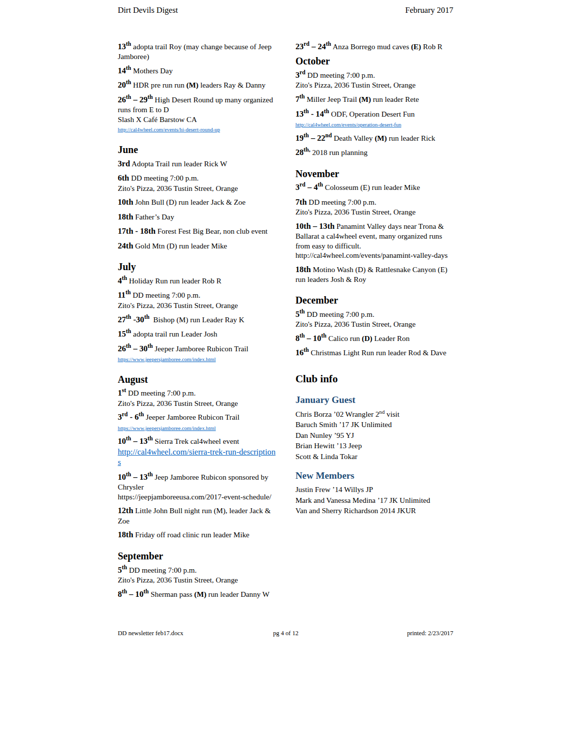Dirt Devils Digest
February 2017
13th adopta trail Roy (may change because of Jeep Jamboree)
14th Mothers Day
20th HDR pre run run (M) leaders Ray & Danny
26th – 29th High Desert Round up many organized runs from E to D
Slash X Café Barstow CA
http://cal4wheel.com/events/hi-desert-round-up
June
3rd Adopta Trail run leader Rick W
6th DD meeting 7:00 p.m.
Zito's Pizza, 2036 Tustin Street, Orange
10th John Bull (D) run leader Jack & Zoe
18th Father’s Day
17th - 18th Forest Fest Big Bear, non club event
24th Gold Mtn (D) run leader Mike
July
4th Holiday Run run leader Rob R
11th DD meeting 7:00 p.m.
Zito's Pizza, 2036 Tustin Street, Orange
27th -30th Bishop (M) run Leader Ray K
15th adopta trail run Leader Josh
26th – 30th Jeeper Jamboree Rubicon Trail
https://www.jeepersjamboree.com/index.html
August
1st DD meeting 7:00 p.m.
Zito's Pizza, 2036 Tustin Street, Orange
3rd - 6th Jeeper Jamboree Rubicon Trail
https://www.jeepersjamboree.com/index.html
10th – 13th Sierra Trek cal4wheel event
http://cal4wheel.com/sierra-trek-run-descriptions
10th – 13th Jeep Jamboree Rubicon sponsored by Chrysler
https://jeepjamboreeusa.com/2017-event-schedule/
12th Little John Bull night run (M), leader Jack & Zoe
18th Friday off road clinic run leader Mike
September
5th DD meeting 7:00 p.m.
Zito's Pizza, 2036 Tustin Street, Orange
8th – 10th Sherman pass (M) run leader Danny W
23rd – 24th Anza Borrego mud caves (E) Rob R
October
3rd DD meeting 7:00 p.m.
Zito's Pizza, 2036 Tustin Street, Orange
7th Miller Jeep Trail (M) run leader Rete
13th - 14th ODF, Operation Desert Fun
http://cal4wheel.com/events/operation-desert-fun
19th – 22nd Death Valley (M) run leader Rick
28th, 2018 run planning
November
3rd – 4th Colosseum (E) run leader Mike
7th DD meeting 7:00 p.m.
Zito's Pizza, 2036 Tustin Street, Orange
10th – 13th Panamint Valley days near Trona & Ballarat a cal4wheel event, many organized runs from easy to difficult. http://cal4wheel.com/events/panamint-valley-days
18th Motino Wash (D) & Rattlesnake Canyon (E) run leaders Josh & Roy
December
5th DD meeting 7:00 p.m.
Zito's Pizza, 2036 Tustin Street, Orange
8th – 10th Calico run (D) Leader Ron
16th Christmas Light Run run leader Rod & Dave
Club info
January Guest
Chris Borza ’02 Wrangler 2nd visit
Baruch Smith ’17 JK Unlimited
Dan Nunley ’95 YJ
Brian Hewitt ’13 Jeep
Scott & Linda Tokar
New Members
Justin Frew ’14 Willys JP
Mark and Vanessa Medina ’17 JK Unlimited
Van and Sherry Richardson 2014 JKUR
DD newsletter feb17.docx
pg 4 of 12
printed: 2/23/2017